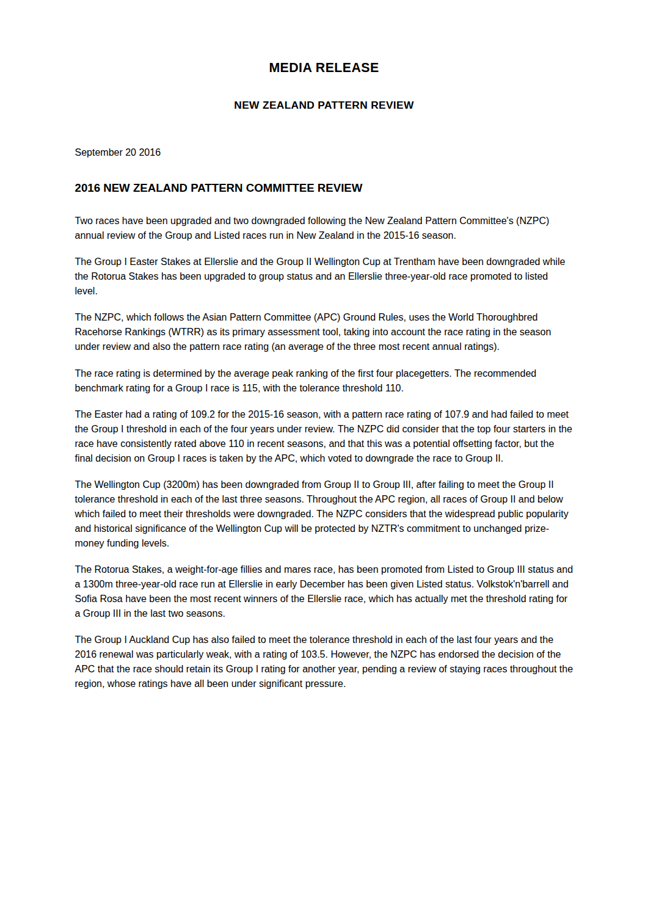MEDIA RELEASE
NEW ZEALAND PATTERN REVIEW
September 20 2016
2016 NEW ZEALAND PATTERN COMMITTEE REVIEW
Two races have been upgraded and two downgraded following the New Zealand Pattern Committee's (NZPC) annual review of the Group and Listed races run in New Zealand in the 2015-16 season.
The Group I Easter Stakes at Ellerslie and the Group II Wellington Cup at Trentham have been downgraded while the Rotorua Stakes has been upgraded to group status and an Ellerslie three-year-old race promoted to listed level.
The NZPC, which follows the Asian Pattern Committee (APC) Ground Rules, uses the World Thoroughbred Racehorse Rankings (WTRR) as its primary assessment tool, taking into account the race rating in the season under review and also the pattern race rating (an average of the three most recent annual ratings).
The race rating is determined by the average peak ranking of the first four placegetters. The recommended benchmark rating for a Group I race is 115, with the tolerance threshold 110.
The Easter had a rating of 109.2 for the 2015-16 season, with a pattern race rating of 107.9 and had failed to meet the Group I threshold in each of the four years under review. The NZPC did consider that the top four starters in the race have consistently rated above 110 in recent seasons, and that this was a potential offsetting factor, but the final decision on Group I races is taken by the APC, which voted to downgrade the race to Group II.
The Wellington Cup (3200m) has been downgraded from Group II to Group III, after failing to meet the Group II tolerance threshold in each of the last three seasons. Throughout the APC region, all races of Group II and below which failed to meet their thresholds were downgraded. The NZPC considers that the widespread public popularity and historical significance of the Wellington Cup will be protected by NZTR's commitment to unchanged prize-money funding levels.
The Rotorua Stakes, a weight-for-age fillies and mares race, has been promoted from Listed to Group III status and a 1300m three-year-old race run at Ellerslie in early December has been given Listed status. Volkstok'n'barrell and Sofia Rosa have been the most recent winners of the Ellerslie race, which has actually met the threshold rating for a Group III in the last two seasons.
The Group I Auckland Cup has also failed to meet the tolerance threshold in each of the last four years and the 2016 renewal was particularly weak, with a rating of 103.5. However, the NZPC has endorsed the decision of the APC that the race should retain its Group I rating for another year, pending a review of staying races throughout the region, whose ratings have all been under significant pressure.